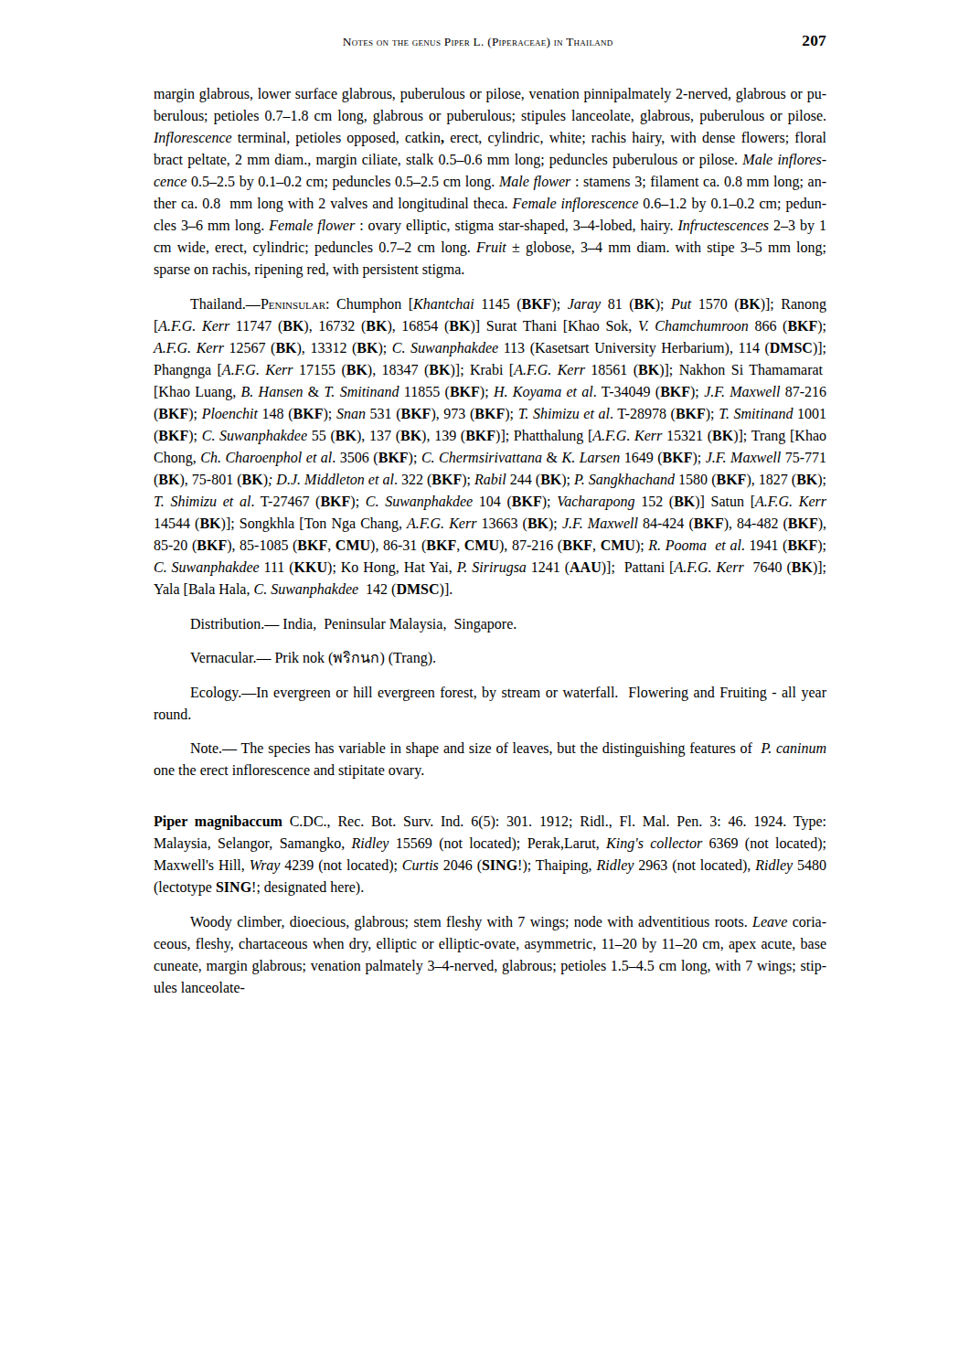Notes on the genus Piper L. (Piperaceae) in Thailand 207
margin glabrous, lower surface glabrous, puberulous or pilose, venation pinnipalmately 2-nerved, glabrous or puberulous; petioles 0.7–1.8 cm long, glabrous or puberulous; stipules lanceolate, glabrous, puberulous or pilose. Inflorescence terminal, petioles opposed, catkin, erect, cylindric, white; rachis hairy, with dense flowers; floral bract peltate, 2 mm diam., margin ciliate, stalk 0.5–0.6 mm long; peduncles puberulous or pilose. Male inflorescence 0.5–2.5 by 0.1–0.2 cm; peduncles 0.5–2.5 cm long. Male flower : stamens 3; filament ca. 0.8 mm long; anther ca. 0.8 mm long with 2 valves and longitudinal theca. Female inflorescence 0.6–1.2 by 0.1–0.2 cm; peduncles 3–6 mm long. Female flower : ovary elliptic, stigma star-shaped, 3–4-lobed, hairy. Infructescences 2–3 by 1 cm wide, erect, cylindric; peduncles 0.7–2 cm long. Fruit ± globose, 3–4 mm diam. with stipe 3–5 mm long; sparse on rachis, ripening red, with persistent stigma.
Thailand.—Peninsular: Chumphon [Khantchai 1145 (BKF); Jaray 81 (BK); Put 1570 (BK)]; Ranong [A.F.G. Kerr 11747 (BK), 16732 (BK), 16854 (BK)] Surat Thani [Khao Sok, V. Chamchumroon 866 (BKF); A.F.G. Kerr 12567 (BK), 13312 (BK); C. Suwanphakdee 113 (Kasetsart University Herbarium), 114 (DMSC)]; Phangnga [A.F.G. Kerr 17155 (BK), 18347 (BK)]; Krabi [A.F.G. Kerr 18561 (BK)]; Nakhon Si Thamamarat [Khao Luang, B. Hansen & T. Smitinand 11855 (BKF); H. Koyama et al. T-34049 (BKF); J.F. Maxwell 87-216 (BKF); Ploenchit 148 (BKF); Snan 531 (BKF), 973 (BKF); T. Shimizu et al. T-28978 (BKF); T. Smitinand 1001 (BKF); C. Suwanphakdee 55 (BK), 137 (BK), 139 (BKF)]; Phatthalung [A.F.G. Kerr 15321 (BK)]; Trang [Khao Chong, Ch. Charoenphol et al. 3506 (BKF); C. Chermsirivattana & K. Larsen 1649 (BKF); J.F. Maxwell 75-771 (BK), 75-801 (BK); D.J. Middleton et al. 322 (BKF); Rabil 244 (BK); P. Sangkhachand 1580 (BKF), 1827 (BK); T. Shimizu et al. T-27467 (BKF); C. Suwanphakdee 104 (BKF); Vacharapong 152 (BK)] Satun [A.F.G. Kerr 14544 (BK)]; Songkhla [Ton Nga Chang, A.F.G. Kerr 13663 (BK); J.F. Maxwell 84-424 (BKF), 84-482 (BKF), 85-20 (BKF), 85-1085 (BKF, CMU), 86-31 (BKF, CMU), 87-216 (BKF, CMU); R. Pooma et al. 1941 (BKF); C. Suwanphakdee 111 (KKU); Ko Hong, Hat Yai, P. Sirirugsa 1241 (AAU)]; Pattani [A.F.G. Kerr 7640 (BK)]; Yala [Bala Hala, C. Suwanphakdee 142 (DMSC)].
Distribution.— India, Peninsular Malaysia, Singapore.
Vernacular.— Prik nok (พริกนก) (Trang).
Ecology.—In evergreen or hill evergreen forest, by stream or waterfall. Flowering and Fruiting - all year round.
Note.— The species has variable in shape and size of leaves, but the distinguishing features of P. caninum one the erect inflorescence and stipitate ovary.
Piper magnibaccum C.DC., Rec. Bot. Surv. Ind. 6(5): 301. 1912; Ridl., Fl. Mal. Pen. 3: 46. 1924. Type: Malaysia, Selangor, Samangko, Ridley 15569 (not located); Perak,Larut, King's collector 6369 (not located); Maxwell's Hill, Wray 4239 (not located); Curtis 2046 (SING!); Thaiping, Ridley 2963 (not located), Ridley 5480 (lectotype SING!; designated here).
Woody climber, dioecious, glabrous; stem fleshy with 7 wings; node with adventitious roots. Leave coriaceous, fleshy, chartaceous when dry, elliptic or elliptic-ovate, asymmetric, 11–20 by 11–20 cm, apex acute, base cuneate, margin glabrous; venation palmately 3–4-nerved, glabrous; petioles 1.5–4.5 cm long, with 7 wings; stipules lanceolate-